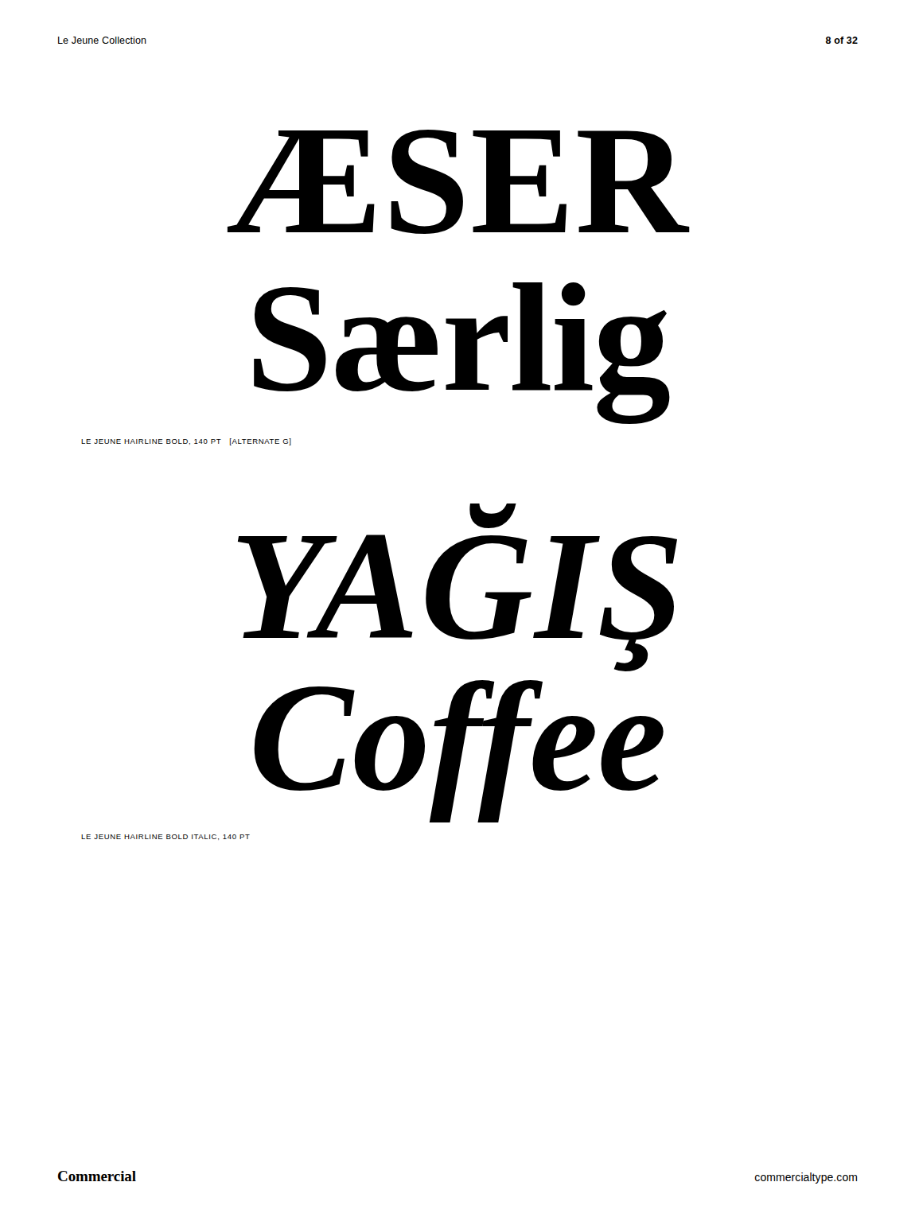Le Jeune Collection
8 of 32
ÆSER
Særlig
Le Jeune Hairline Bold, 140 pt [alternate g]
YAĞIŞ
Coffee
Le Jeune Hairline Bold Italic, 140 pt
Commercial
commercialtype.com